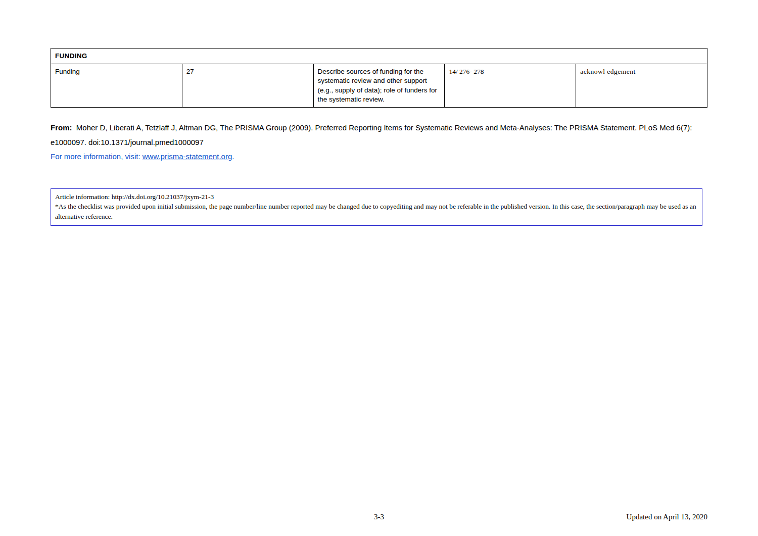| FUNDING |
| Funding | 27 | Describe sources of funding for the systematic review and other support (e.g., supply of data); role of funders for the systematic review. | 14/ 276- 278 | acknowl edgement |
From: Moher D, Liberati A, Tetzlaff J, Altman DG, The PRISMA Group (2009). Preferred Reporting Items for Systematic Reviews and Meta-Analyses: The PRISMA Statement. PLoS Med 6(7): e1000097. doi:10.1371/journal.pmed1000097
For more information, visit: www.prisma-statement.org.
Article information: http://dx.doi.org/10.21037/jxym-21-3
*As the checklist was provided upon initial submission, the page number/line number reported may be changed due to copyediting and may not be referable in the published version. In this case, the section/paragraph may be used as an alternative reference.
3-3
Updated on April 13, 2020